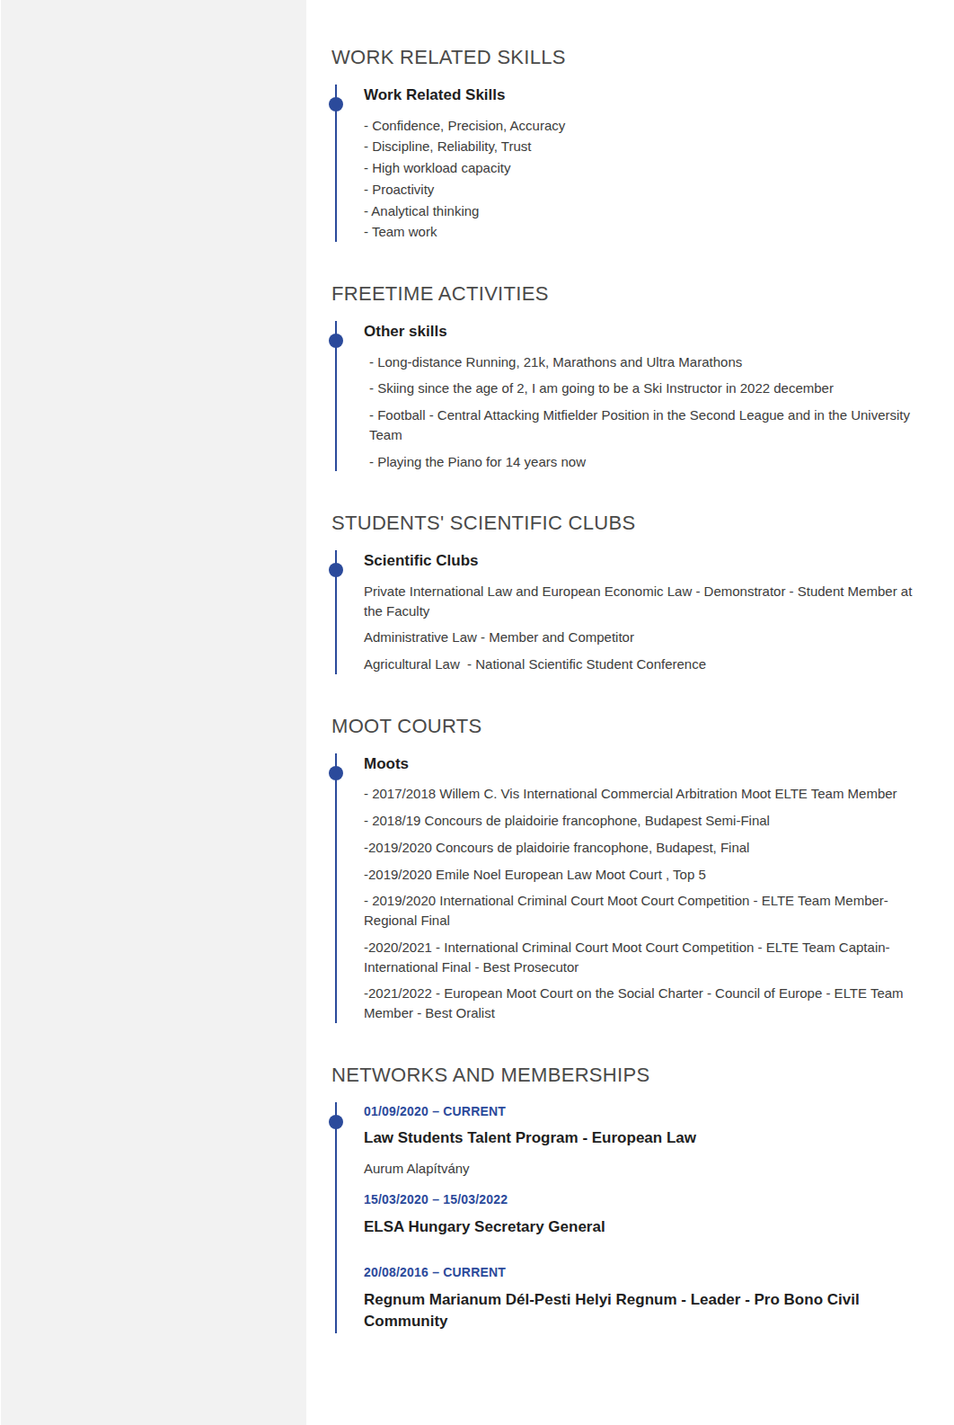Work Related Skills
Work Related Skills
- Confidence, Precision, Accuracy
- Discipline, Reliability, Trust
- High workload capacity
- Proactivity
- Analytical thinking
- Team work
Freetime Activities
Other skills
- Long-distance Running, 21k, Marathons and Ultra Marathons
- Skiing since the age of 2, I am going to be a Ski Instructor in 2022 december
- Football - Central Attacking Mitfielder Position in the Second League and in the University Team
- Playing the Piano for 14 years now
Students' Scientific Clubs
Scientific Clubs
Private International Law and European Economic Law - Demonstrator - Student Member at the Faculty
Administrative Law - Member and Competitor
Agricultural Law - National Scientific Student Conference
Moot Courts
Moots
- 2017/2018 Willem C. Vis International Commercial Arbitration Moot ELTE Team Member
- 2018/19 Concours de plaidoirie francophone, Budapest Semi-Final
-2019/2020 Concours de plaidoirie francophone, Budapest, Final
-2019/2020 Emile Noel European Law Moot Court , Top 5
- 2019/2020 International Criminal Court Moot Court Competition - ELTE Team Member- Regional Final
-2020/2021 - International Criminal Court Moot Court Competition - ELTE Team Captain- International Final - Best Prosecutor
-2021/2022 - European Moot Court on the Social Charter - Council of Europe - ELTE Team Member - Best Oralist
Networks and Memberships
01/09/2020 – CURRENT
Law Students Talent Program - European Law
Aurum Alapítvány
15/03/2020 – 15/03/2022
ELSA Hungary Secretary General
20/08/2016 – CURRENT
Regnum Marianum Dél-Pesti Helyi Regnum - Leader - Pro Bono Civil Community